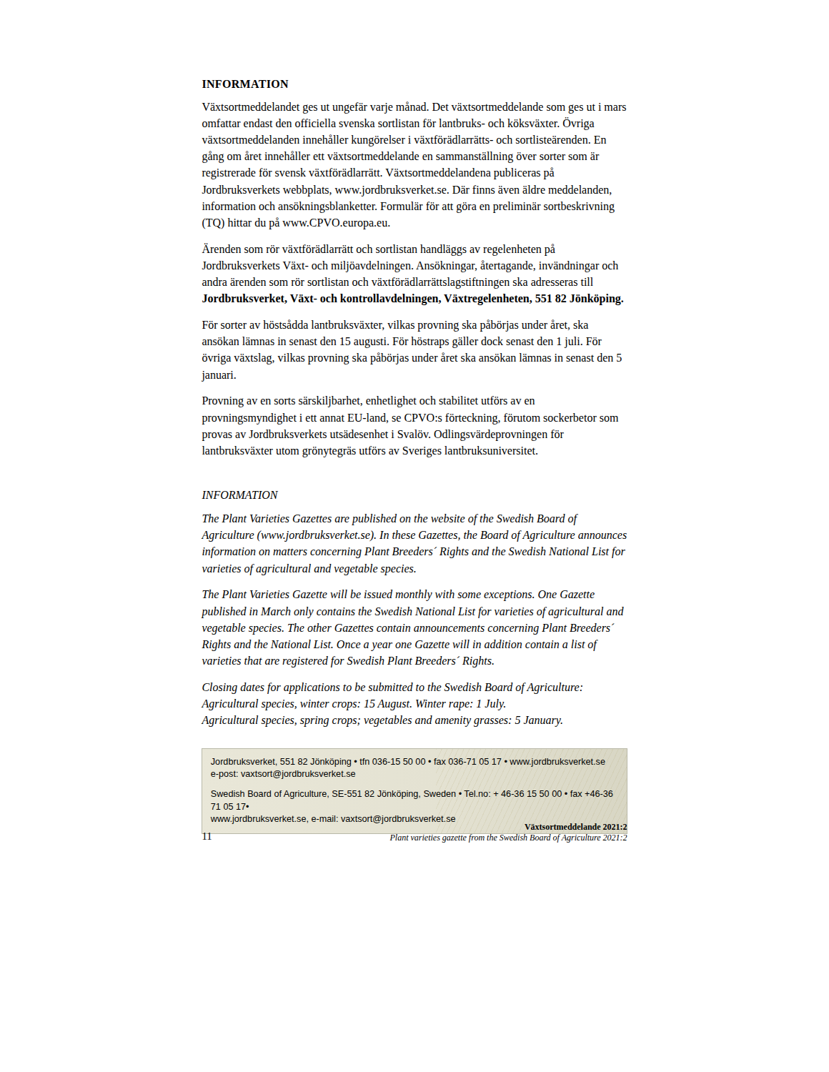INFORMATION
Växtsortmeddelandet ges ut ungefär varje månad. Det växtsortmeddelande som ges ut i mars omfattar endast den officiella svenska sortlistan för lantbruks- och köksväxter. Övriga växtsortmeddelanden innehåller kungörelser i växtförädlarrätts- och sortlisteärenden. En gång om året innehåller ett växtsortmeddelande en sammanställning över sorter som är registrerade för svensk växtförädlarrätt. Växtsortmeddelandena publiceras på Jordbruksverkets webbplats, www.jordbruksverket.se. Där finns även äldre meddelanden, information och ansökningsblanketter. Formulär för att göra en preliminär sortbeskrivning (TQ) hittar du på www.CPVO.europa.eu.
Ärenden som rör växtförädlarrätt och sortlistan handläggs av regelenheten på Jordbruksverkets Växt- och miljöavdelningen. Ansökningar, återtagande, invändningar och andra ärenden som rör sortlistan och växtförädlarrättslagstiftningen ska adresseras till Jordbruksverket, Växt- och kontrollavdelningen, Växtregelenheten, 551 82 Jönköping.
För sorter av höstsådda lantbruksväxter, vilkas provning ska påbörjas under året, ska ansökan lämnas in senast den 15 augusti. För höstraps gäller dock senast den 1 juli. För övriga växtslag, vilkas provning ska påbörjas under året ska ansökan lämnas in senast den 5 januari.
Provning av en sorts särskiljbarhet, enhetlighet och stabilitet utförs av en provningsmyndighet i ett annat EU-land, se CPVO:s förteckning, förutom sockerbetor som provas av Jordbruksverkets utsädesenhet i Svalöv. Odlingsvärdeprovningen för lantbruksväxter utom grönytegräs utförs av Sveriges lantbruksuniversitet.
INFORMATION
The Plant Varieties Gazettes are published on the website of the Swedish Board of Agriculture (www.jordbruksverket.se). In these Gazettes, the Board of Agriculture announces information on matters concerning Plant Breeders´ Rights and the Swedish National List for varieties of agricultural and vegetable species.
The Plant Varieties Gazette will be issued monthly with some exceptions. One Gazette published in March only contains the Swedish National List for varieties of agricultural and vegetable species. The other Gazettes contain announcements concerning Plant Breeders´ Rights and the National List. Once a year one Gazette will in addition contain a list of varieties that are registered for Swedish Plant Breeders´ Rights.
Closing dates for applications to be submitted to the Swedish Board of Agriculture: Agricultural species, winter crops: 15 August. Winter rape: 1 July.
Agricultural species, spring crops; vegetables and amenity grasses: 5 January.
Jordbruksverket, 551 82 Jönköping • tfn 036-15 50 00 • fax 036-71 05 17 • www.jordbruksverket.se
e-post: vaxtsort@jordbruksverket.se
Swedish Board of Agriculture, SE-551 82 Jönköping, Sweden • Tel.no: + 46-36 15 50 00 • fax +46-36 71 05 17•
www.jordbruksverket.se, e-mail: vaxtsort@jordbruksverket.se
11
Växtsortmeddelande 2021:2
Plant varieties gazette from the Swedish Board of Agriculture 2021:2